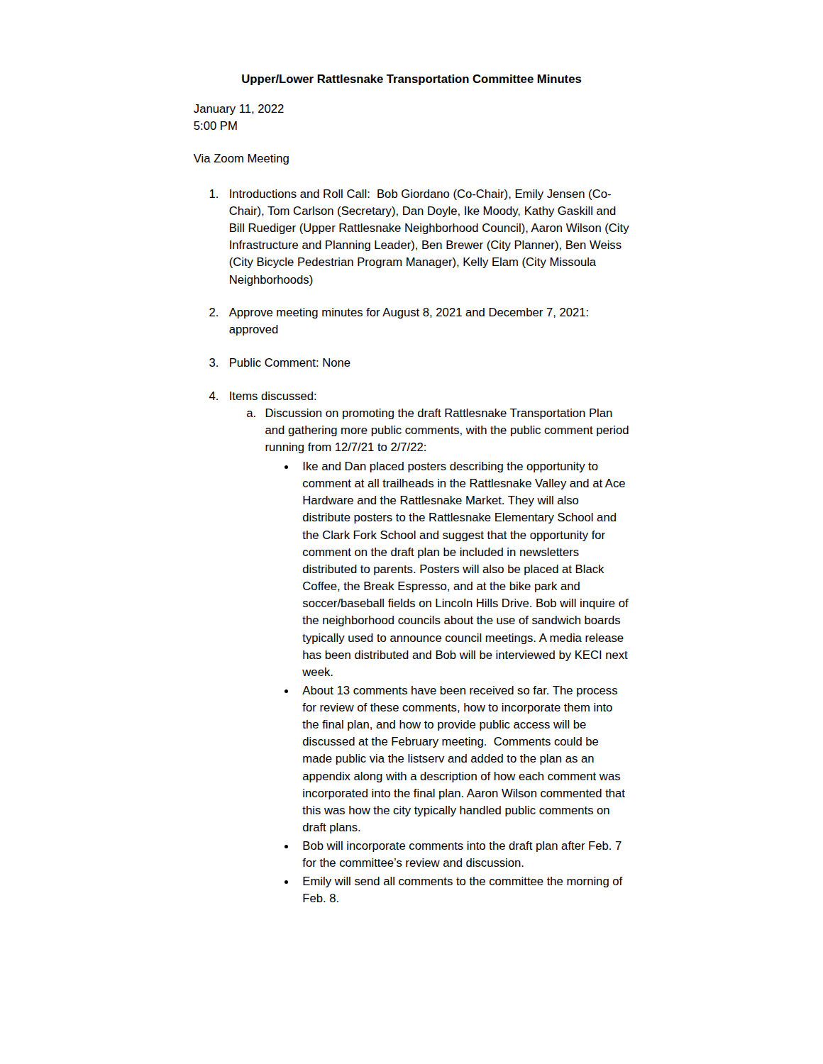Upper/Lower Rattlesnake Transportation Committee Minutes
January 11, 2022
5:00 PM
Via Zoom Meeting
Introductions and Roll Call: Bob Giordano (Co-Chair), Emily Jensen (Co-Chair), Tom Carlson (Secretary), Dan Doyle, Ike Moody, Kathy Gaskill and Bill Ruediger (Upper Rattlesnake Neighborhood Council), Aaron Wilson (City Infrastructure and Planning Leader), Ben Brewer (City Planner), Ben Weiss (City Bicycle Pedestrian Program Manager), Kelly Elam (City Missoula Neighborhoods)
Approve meeting minutes for August 8, 2021 and December 7, 2021: approved
Public Comment: None
Items discussed:
Discussion on promoting the draft Rattlesnake Transportation Plan and gathering more public comments, with the public comment period running from 12/7/21 to 2/7/22:
Ike and Dan placed posters describing the opportunity to comment at all trailheads in the Rattlesnake Valley and at Ace Hardware and the Rattlesnake Market. They will also distribute posters to the Rattlesnake Elementary School and the Clark Fork School and suggest that the opportunity for comment on the draft plan be included in newsletters distributed to parents. Posters will also be placed at Black Coffee, the Break Espresso, and at the bike park and soccer/baseball fields on Lincoln Hills Drive. Bob will inquire of the neighborhood councils about the use of sandwich boards typically used to announce council meetings. A media release has been distributed and Bob will be interviewed by KECI next week.
About 13 comments have been received so far. The process for review of these comments, how to incorporate them into the final plan, and how to provide public access will be discussed at the February meeting. Comments could be made public via the listserv and added to the plan as an appendix along with a description of how each comment was incorporated into the final plan. Aaron Wilson commented that this was how the city typically handled public comments on draft plans.
Bob will incorporate comments into the draft plan after Feb. 7 for the committee’s review and discussion.
Emily will send all comments to the committee the morning of Feb. 8.